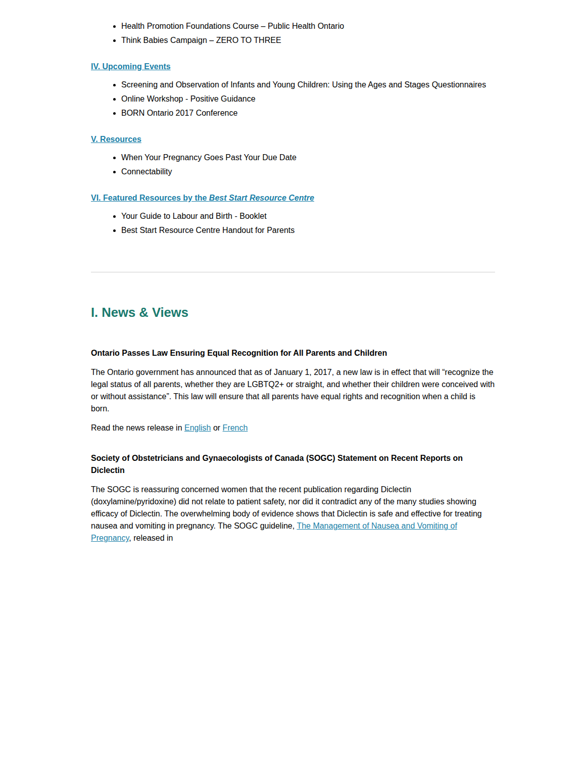Health Promotion Foundations Course – Public Health Ontario
Think Babies Campaign – ZERO TO THREE
IV. Upcoming Events
Screening and Observation of Infants and Young Children: Using the Ages and Stages Questionnaires
Online Workshop - Positive Guidance
BORN Ontario 2017 Conference
V. Resources
When Your Pregnancy Goes Past Your Due Date
Connectability
VI. Featured Resources by the Best Start Resource Centre
Your Guide to Labour and Birth - Booklet
Best Start Resource Centre Handout for Parents
I. News & Views
Ontario Passes Law Ensuring Equal Recognition for All Parents and Children
The Ontario government has announced that as of January 1, 2017, a new law is in effect that will “recognize the legal status of all parents, whether they are LGBTQ2+ or straight, and whether their children were conceived with or without assistance”. This law will ensure that all parents have equal rights and recognition when a child is born.
Read the news release in English or French
Society of Obstetricians and Gynaecologists of Canada (SOGC) Statement on Recent Reports on Diclectin
The SOGC is reassuring concerned women that the recent publication regarding Diclectin (doxylamine/pyridoxine) did not relate to patient safety, nor did it contradict any of the many studies showing efficacy of Diclectin. The overwhelming body of evidence shows that Diclectin is safe and effective for treating nausea and vomiting in pregnancy. The SOGC guideline, The Management of Nausea and Vomiting of Pregnancy, released in